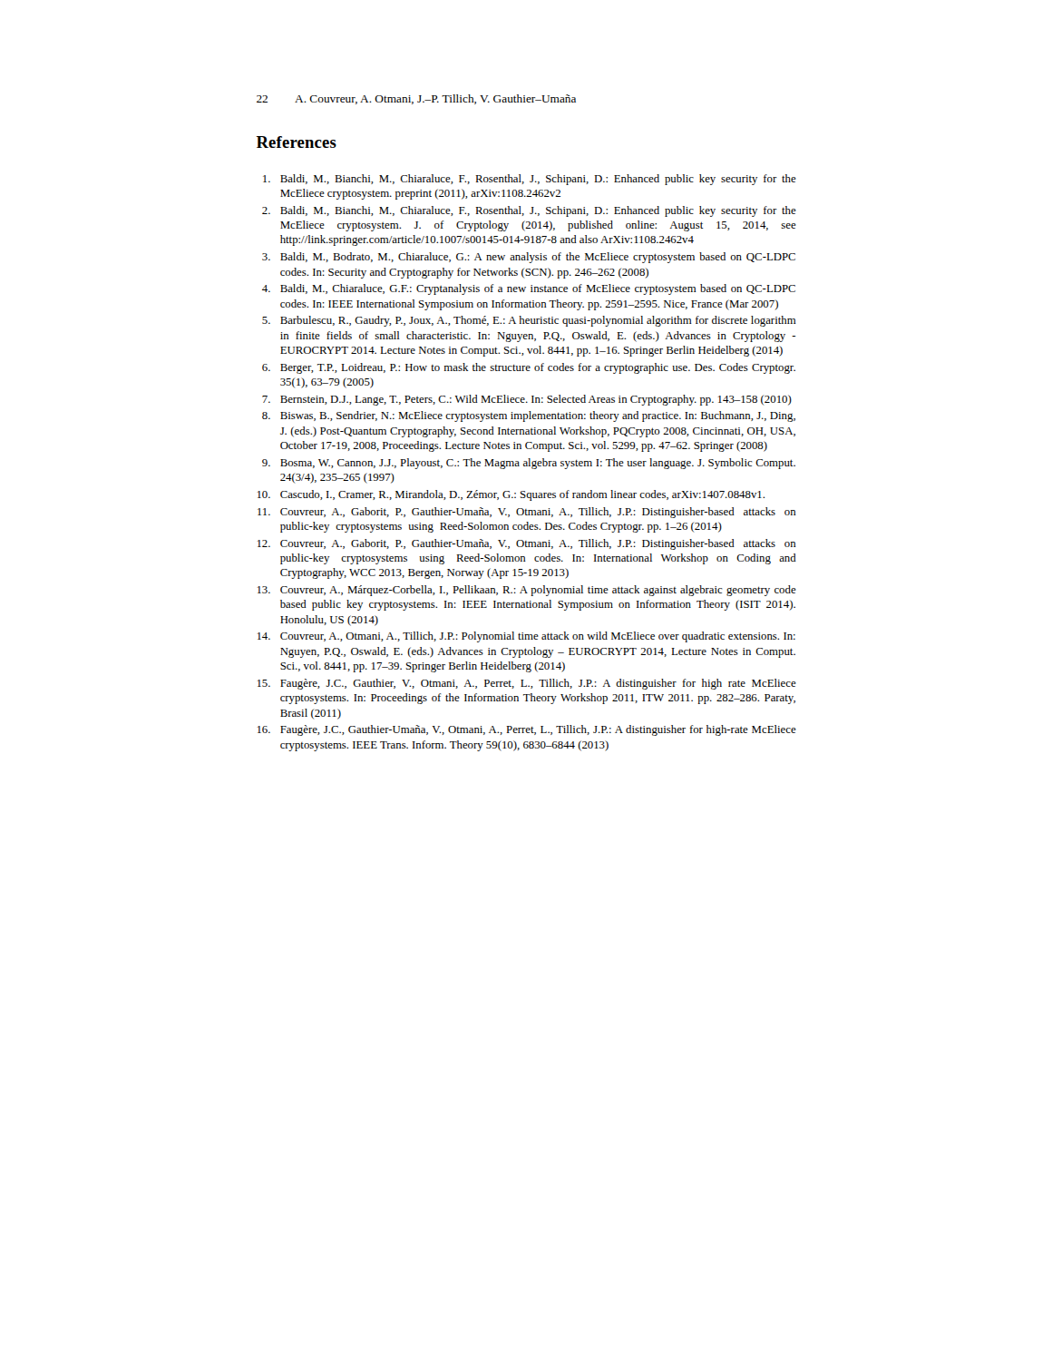22 A. Couvreur, A. Otmani, J.–P. Tillich, V. Gauthier–Umaña
References
1. Baldi, M., Bianchi, M., Chiaraluce, F., Rosenthal, J., Schipani, D.: Enhanced public key security for the McEliece cryptosystem. preprint (2011), arXiv:1108.2462v2
2. Baldi, M., Bianchi, M., Chiaraluce, F., Rosenthal, J., Schipani, D.: Enhanced public key security for the McEliece cryptosystem. J. of Cryptology (2014), published online: August 15, 2014, see http://link.springer.com/article/10.1007/s00145-014-9187-8 and also ArXiv:1108.2462v4
3. Baldi, M., Bodrato, M., Chiaraluce, G.: A new analysis of the McEliece cryptosystem based on QC-LDPC codes. In: Security and Cryptography for Networks (SCN). pp. 246–262 (2008)
4. Baldi, M., Chiaraluce, G.F.: Cryptanalysis of a new instance of McEliece cryptosystem based on QC-LDPC codes. In: IEEE International Symposium on Information Theory. pp. 2591–2595. Nice, France (Mar 2007)
5. Barbulescu, R., Gaudry, P., Joux, A., Thomé, E.: A heuristic quasi-polynomial algorithm for discrete logarithm in finite fields of small characteristic. In: Nguyen, P.Q., Oswald, E. (eds.) Advances in Cryptology - EUROCRYPT 2014. Lecture Notes in Comput. Sci., vol. 8441, pp. 1–16. Springer Berlin Heidelberg (2014)
6. Berger, T.P., Loidreau, P.: How to mask the structure of codes for a cryptographic use. Des. Codes Cryptogr. 35(1), 63–79 (2005)
7. Bernstein, D.J., Lange, T., Peters, C.: Wild McEliece. In: Selected Areas in Cryptography. pp. 143–158 (2010)
8. Biswas, B., Sendrier, N.: McEliece cryptosystem implementation: theory and practice. In: Buchmann, J., Ding, J. (eds.) Post-Quantum Cryptography, Second International Workshop, PQCrypto 2008, Cincinnati, OH, USA, October 17-19, 2008, Proceedings. Lecture Notes in Comput. Sci., vol. 5299, pp. 47–62. Springer (2008)
9. Bosma, W., Cannon, J.J., Playoust, C.: The Magma algebra system I: The user language. J. Symbolic Comput. 24(3/4), 235–265 (1997)
10. Cascudo, I., Cramer, R., Mirandola, D., Zémor, G.: Squares of random linear codes, arXiv:1407.0848v1.
11. Couvreur, A., Gaborit, P., Gauthier-Umaña, V., Otmani, A., Tillich, J.P.: Distinguisher-based attacks on public-key cryptosystems using Reed-Solomon codes. Des. Codes Cryptogr. pp. 1–26 (2014)
12. Couvreur, A., Gaborit, P., Gauthier-Umaña, V., Otmani, A., Tillich, J.P.: Distinguisher-based attacks on public-key cryptosystems using Reed-Solomon codes. In: International Workshop on Coding and Cryptography, WCC 2013, Bergen, Norway (Apr 15-19 2013)
13. Couvreur, A., Márquez-Corbella, I., Pellikaan, R.: A polynomial time attack against algebraic geometry code based public key cryptosystems. In: IEEE International Symposium on Information Theory (ISIT 2014). Honolulu, US (2014)
14. Couvreur, A., Otmani, A., Tillich, J.P.: Polynomial time attack on wild McEliece over quadratic extensions. In: Nguyen, P.Q., Oswald, E. (eds.) Advances in Cryptology – EUROCRYPT 2014, Lecture Notes in Comput. Sci., vol. 8441, pp. 17–39. Springer Berlin Heidelberg (2014)
15. Faugère, J.C., Gauthier, V., Otmani, A., Perret, L., Tillich, J.P.: A distinguisher for high rate McEliece cryptosystems. In: Proceedings of the Information Theory Workshop 2011, ITW 2011. pp. 282–286. Paraty, Brasil (2011)
16. Faugère, J.C., Gauthier-Umaña, V., Otmani, A., Perret, L., Tillich, J.P.: A distinguisher for high-rate McEliece cryptosystems. IEEE Trans. Inform. Theory 59(10), 6830–6844 (2013)